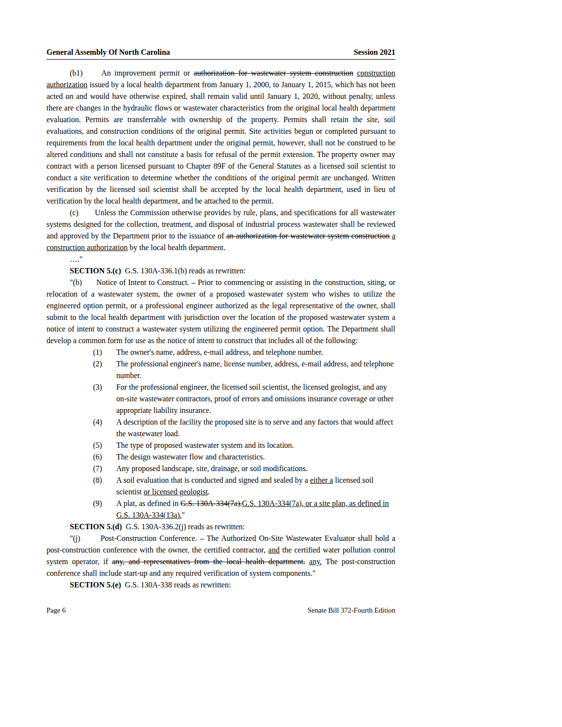General Assembly Of North Carolina Session 2021
(b1) An improvement permit or authorization for wastewater system construction construction authorization issued by a local health department from January 1, 2000, to January 1, 2015, which has not been acted on and would have otherwise expired, shall remain valid until January 1, 2020, without penalty, unless there are changes in the hydraulic flows or wastewater characteristics from the original local health department evaluation. Permits are transferrable with ownership of the property. Permits shall retain the site, soil evaluations, and construction conditions of the original permit. Site activities begun or completed pursuant to requirements from the local health department under the original permit, however, shall not be construed to be altered conditions and shall not constitute a basis for refusal of the permit extension. The property owner may contract with a person licensed pursuant to Chapter 89F of the General Statutes as a licensed soil scientist to conduct a site verification to determine whether the conditions of the original permit are unchanged. Written verification by the licensed soil scientist shall be accepted by the local health department, used in lieu of verification by the local health department, and be attached to the permit.
(c) Unless the Commission otherwise provides by rule, plans, and specifications for all wastewater systems designed for the collection, treatment, and disposal of industrial process wastewater shall be reviewed and approved by the Department prior to the issuance of an authorization for wastewater system construction a construction authorization by the local health department.
…."
SECTION 5.(c) G.S. 130A-336.1(b) reads as rewritten:
"(b) Notice of Intent to Construct. – Prior to commencing or assisting in the construction, siting, or relocation of a wastewater system, the owner of a proposed wastewater system who wishes to utilize the engineered option permit, or a professional engineer authorized as the legal representative of the owner, shall submit to the local health department with jurisdiction over the location of the proposed wastewater system a notice of intent to construct a wastewater system utilizing the engineered permit option. The Department shall develop a common form for use as the notice of intent to construct that includes all of the following:
(1) The owner's name, address, e-mail address, and telephone number.
(2) The professional engineer's name, license number, address, e-mail address, and telephone number.
(3) For the professional engineer, the licensed soil scientist, the licensed geologist, and any on-site wastewater contractors, proof of errors and omissions insurance coverage or other appropriate liability insurance.
(4) A description of the facility the proposed site is to serve and any factors that would affect the wastewater load.
(5) The type of proposed wastewater system and its location.
(6) The design wastewater flow and characteristics.
(7) Any proposed landscape, site, drainage, or soil modifications.
(8) A soil evaluation that is conducted and signed and sealed by a either a licensed soil scientist or licensed geologist.
(9) A plat, as defined in G.S. 130A-334(7a).G.S. 130A-334(7a), or a site plan, as defined in G.S. 130A-334(13a)."
SECTION 5.(d) G.S. 130A-336.2(j) reads as rewritten:
"(j) Post-Construction Conference. – The Authorized On-Site Wastewater Evaluator shall hold a post-construction conference with the owner, the certified contractor, and the certified water pollution control system operator, if any, and representatives from the local health department. any. The post-construction conference shall include start-up and any required verification of system components."
SECTION 5.(e) G.S. 130A-338 reads as rewritten:
Page 6 Senate Bill 372-Fourth Edition